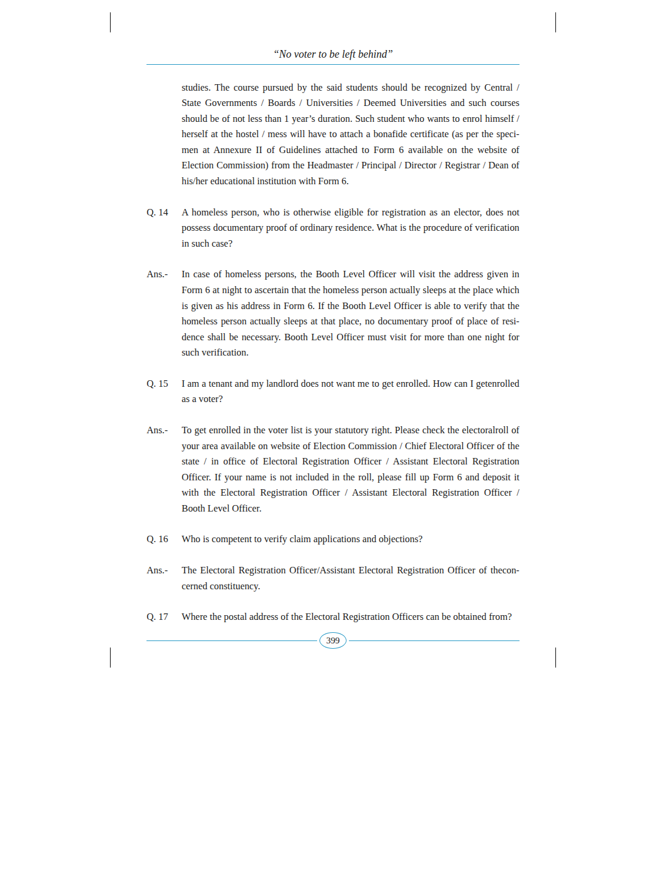“No voter to be left behind”
studies. The course pursued by the said students should be recognized by Central / State Governments / Boards / Universities / Deemed Universities and such courses should be of not less than 1 year’s duration. Such student who wants to enrol himself / herself at the hostel / mess will have to attach a bonafide certificate (as per the specimen at Annexure II of Guidelines attached to Form 6 available on the website of Election Commission) from the Headmaster / Principal / Director / Registrar / Dean of his/her educational institution with Form 6.
Q. 14
A homeless person, who is otherwise eligible for registration as an elector, does not possess documentary proof of ordinary residence. What is the procedure of verification in such case?
Ans.-
In case of homeless persons, the Booth Level Officer will visit the address given in Form 6 at night to ascertain that the homeless person actually sleeps at the place which is given as his address in Form 6. If the Booth Level Officer is able to verify that the homeless person actually sleeps at that place, no documentary proof of place of residence shall be necessary. Booth Level Officer must visit for more than one night for such verification.
Q. 15
I am a tenant and my landlord does not want me to get enrolled. How can I getenrolled as a voter?
Ans.-
To get enrolled in the voter list is your statutory right. Please check the electoralroll of your area available on website of Election Commission / Chief Electoral Officer of the state / in office of Electoral Registration Officer / Assistant Electoral Registration Officer. If your name is not included in the roll, please fill up Form 6 and deposit it with the Electoral Registration Officer / Assistant Electoral Registration Officer / Booth Level Officer.
Q. 16
Who is competent to verify claim applications and objections?
Ans.-
The Electoral Registration Officer/Assistant Electoral Registration Officer of theconcerned constituency.
Q. 17
Where the postal address of the Electoral Registration Officers can be obtained from?
399